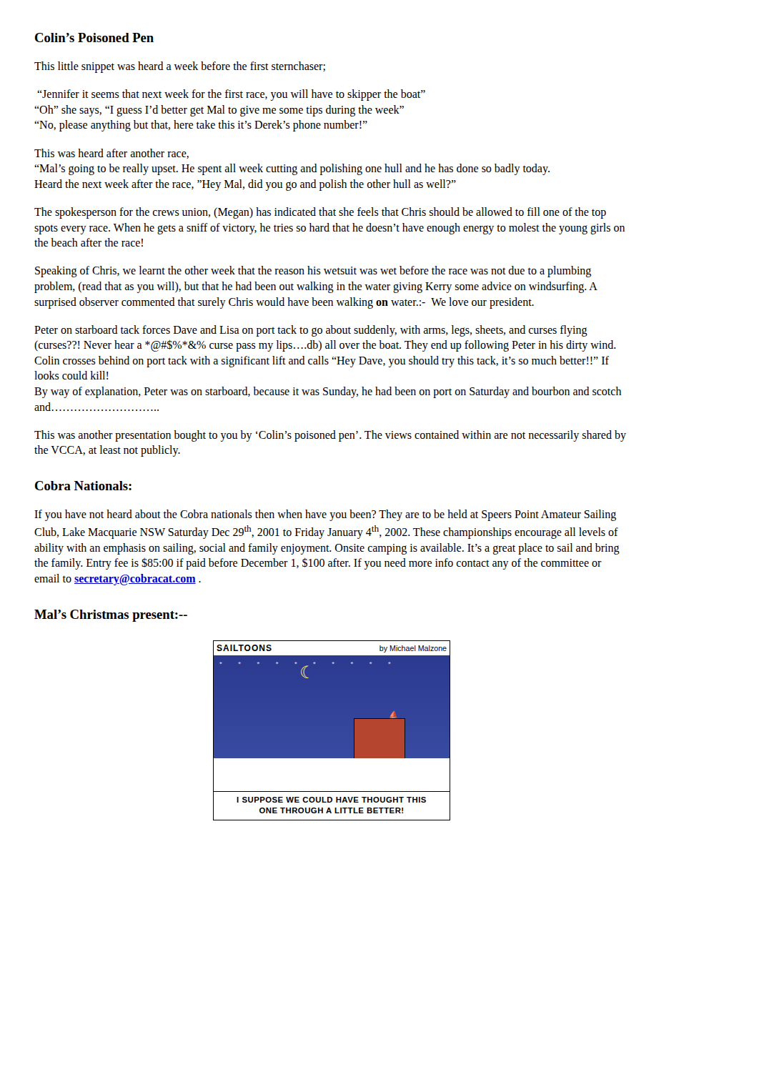Colin’s Poisoned Pen
This little snippet was heard a week before the first sternchaser;
“Jennifer it seems that next week for the first race, you will have to skipper the boat”
“Oh” she says, “I guess I’d better get Mal to give me some tips during the week”
“No, please anything but that, here take this it’s Derek’s phone number!”
This was heard after another race,
“Mal’s going to be really upset. He spent all week cutting and polishing one hull and he has done so badly today.
Heard the next week after the race, ”Hey Mal, did you go and polish the other hull as well?”
The spokesperson for the crews union, (Megan) has indicated that she feels that Chris should be allowed to fill one of the top spots every race. When he gets a sniff of victory, he tries so hard that he doesn’t have enough energy to molest the young girls on the beach after the race!
Speaking of Chris, we learnt the other week that the reason his wetsuit was wet before the race was not due to a plumbing problem, (read that as you will), but that he had been out walking in the water giving Kerry some advice on windsurfing. A surprised observer commented that surely Chris would have been walking on water.:- We love our president.
Peter on starboard tack forces Dave and Lisa on port tack to go about suddenly, with arms, legs, sheets, and curses flying (curses??! Never hear a *@#$%*&% curse pass my lips….db) all over the boat. They end up following Peter in his dirty wind. Colin crosses behind on port tack with a significant lift and calls “Hey Dave, you should try this tack, it’s so much better!!” If looks could kill!
By way of explanation, Peter was on starboard, because it was Sunday, he had been on port on Saturday and bourbon and scotch and………………………..
This was another presentation bought to you by ‘Colin’s poisoned pen’. The views contained within are not necessarily shared by the VCCA, at least not publicly.
Cobra Nationals:
If you have not heard about the Cobra nationals then when have you been? They are to be held at Speers Point Amateur Sailing Club, Lake Macquarie NSW Saturday Dec 29th, 2001 to Friday January 4th, 2002. These championships encourage all levels of ability with an emphasis on sailing, social and family enjoyment. Onsite camping is available. It’s a great place to sail and bring the family. Entry fee is $85:00 if paid before December 1, $100 after. If you need more info contact any of the committee or email to secretary@cobracat.com .
Mal’s Christmas present:--
SAILTOONS by Michael Malzone
* * * * * * * * * *
☾
⛵
🎅
🧙
I SUPPOSE WE COULD HAVE THOUGHT THIS
ONE THROUGH A LITTLE BETTER!